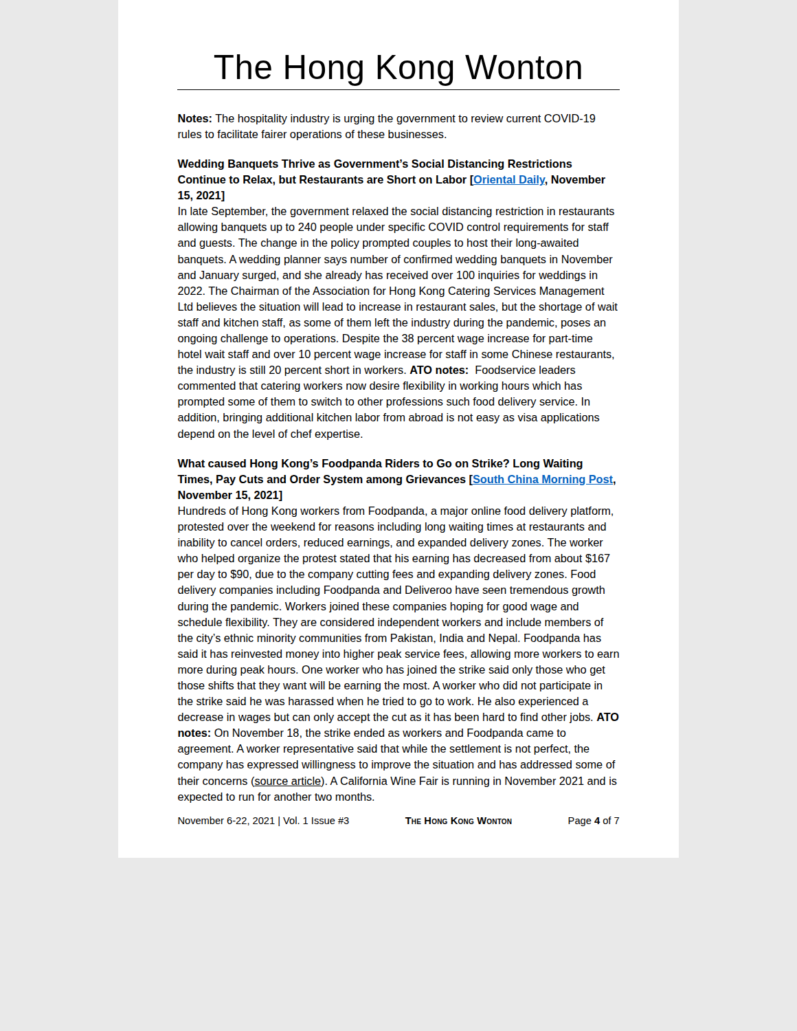The Hong Kong Wonton
Notes: The hospitality industry is urging the government to review current COVID-19 rules to facilitate fairer operations of these businesses.
Wedding Banquets Thrive as Government’s Social Distancing Restrictions Continue to Relax, but Restaurants are Short on Labor [Oriental Daily, November 15, 2021]
In late September, the government relaxed the social distancing restriction in restaurants allowing banquets up to 240 people under specific COVID control requirements for staff and guests. The change in the policy prompted couples to host their long-awaited banquets. A wedding planner says number of confirmed wedding banquets in November and January surged, and she already has received over 100 inquiries for weddings in 2022. The Chairman of the Association for Hong Kong Catering Services Management Ltd believes the situation will lead to increase in restaurant sales, but the shortage of wait staff and kitchen staff, as some of them left the industry during the pandemic, poses an ongoing challenge to operations. Despite the 38 percent wage increase for part-time hotel wait staff and over 10 percent wage increase for staff in some Chinese restaurants, the industry is still 20 percent short in workers. ATO notes: Foodservice leaders commented that catering workers now desire flexibility in working hours which has prompted some of them to switch to other professions such food delivery service. In addition, bringing additional kitchen labor from abroad is not easy as visa applications depend on the level of chef expertise.
What caused Hong Kong’s Foodpanda Riders to Go on Strike? Long Waiting Times, Pay Cuts and Order System among Grievances [South China Morning Post, November 15, 2021]
Hundreds of Hong Kong workers from Foodpanda, a major online food delivery platform, protested over the weekend for reasons including long waiting times at restaurants and inability to cancel orders, reduced earnings, and expanded delivery zones. The worker who helped organize the protest stated that his earning has decreased from about $167 per day to $90, due to the company cutting fees and expanding delivery zones. Food delivery companies including Foodpanda and Deliveroo have seen tremendous growth during the pandemic. Workers joined these companies hoping for good wage and schedule flexibility. They are considered independent workers and include members of the city’s ethnic minority communities from Pakistan, India and Nepal. Foodpanda has said it has reinvested money into higher peak service fees, allowing more workers to earn more during peak hours. One worker who has joined the strike said only those who get those shifts that they want will be earning the most. A worker who did not participate in the strike said he was harassed when he tried to go to work. He also experienced a decrease in wages but can only accept the cut as it has been hard to find other jobs. ATO notes: On November 18, the strike ended as workers and Foodpanda came to agreement. A worker representative said that while the settlement is not perfect, the company has expressed willingness to improve the situation and has addressed some of their concerns (source article). A California Wine Fair is running in November 2021 and is expected to run for another two months.
November 6-22, 2021 | Vol. 1 Issue #3 The Hong Kong Wonton Page 4 of 7